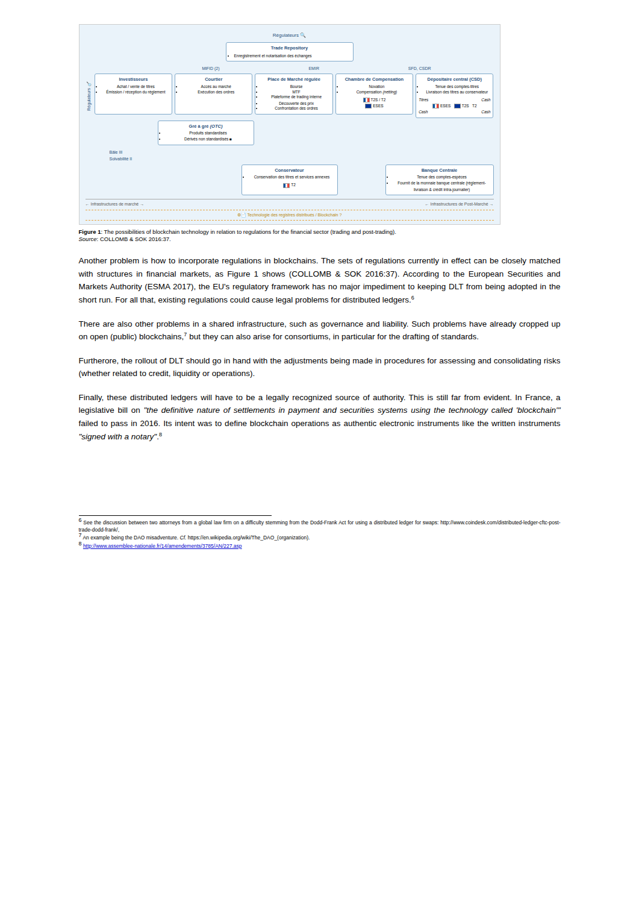Régulateurs 🔍
Trade Repository
Enregistrement et notarisation des échanges
MiFID (2) EMIR SFD, CSDR
Régulateurs 🔍
Investisseurs
Achat / vente de titres
Émission / réception du règlement
Courtier
Accès au marché
Exécution des ordres
Place de Marché régulée
Bourse
MTF
Plateforme de trading interne
Découverte des prix
Confrontation des ordres
Chambre de Compensation
Novation
Compensation (netting)
T2S / T2
ESES
Dépositaire central (CSD)
Tenue des comptes-titres
Livraison des titres au conservateur
Titres Cash
ESES T2S T2
Cash Cash
Gré à gré (OTC)
Produits standardisés
Dérivés non standardisés ■
Bâle III
Solvabilité II
Conservateur
Conservation des titres et services annexes
T2
Banque Centrale
Tenue des comptes-espèces
Fournit de la monnaie banque centrale (règlement-livraison & crédit intra-journalier)
← Infrastructures de marché → ← Infrastructures de Post-Marché →
⚙📄 Technologie des registres distribués / Blockchain ?
Figure 1: The possibilities of blockchain technology in relation to regulations for the financial sector (trading and post-trading).
Source: COLLOMB & SOK 2016:37.
Another problem is how to incorporate regulations in blockchains. The sets of regulations currently in effect can be closely matched with structures in financial markets, as Figure 1 shows (COLLOMB & SOK 2016:37). According to the European Securities and Markets Authority (ESMA 2017), the EU's regulatory framework has no major impediment to keeping DLT from being adopted in the short run. For all that, existing regulations could cause legal problems for distributed ledgers.6
There are also other problems in a shared infrastructure, such as governance and liability. Such problems have already cropped up on open (public) blockchains,7 but they can also arise for consortiums, in particular for the drafting of standards.
Furtherore, the rollout of DLT should go in hand with the adjustments being made in procedures for assessing and consolidating risks (whether related to credit, liquidity or operations).
Finally, these distributed ledgers will have to be a legally recognized source of authority. This is still far from evident. In France, a legislative bill on "the definitive nature of settlements in payment and securities systems using the technology called 'blockchain'" failed to pass in 2016. Its intent was to define blockchain operations as authentic electronic instruments like the written instruments "signed with a notary".8
6 See the discussion between two attorneys from a global law firm on a difficulty stemming from the Dodd-Frank Act for using a distributed ledger for swaps: http://www.coindesk.com/distributed-ledger-cftc-post-trade-dodd-frank/,
7 An example being the DAO misadventure. Cf. https://en.wikipedia.org/wiki/The_DAO_(organization).
8 http://www.assemblee-nationale.fr/14/amendements/3785/AN/227.asp